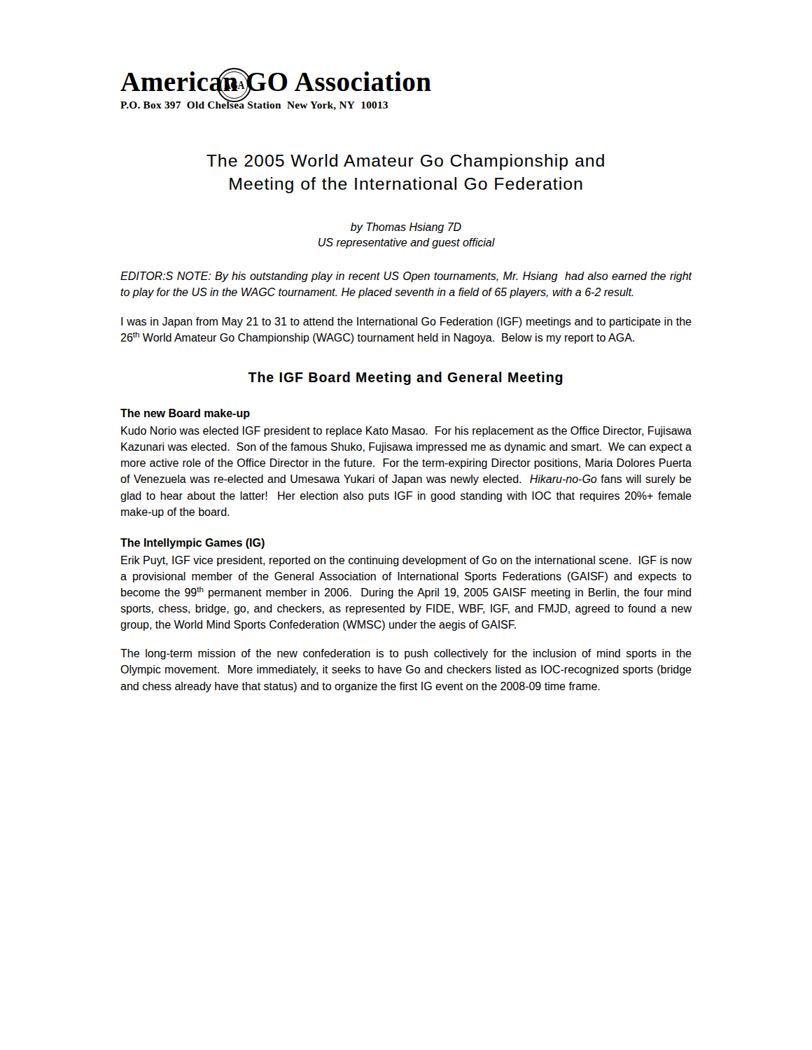American GO Association
P.O. Box 397 Old Chelsea Station New York, NY 10013
AGA
The 2005 World Amateur Go Championship and
Meeting of the International Go Federation
by Thomas Hsiang 7D US representative and guest official
EDITOR:S NOTE: By his outstanding play in recent US Open tournaments, Mr. Hsiang had also earned the right to play for the US in the WAGC tournament. He placed seventh in a field of 65 players, with a 6-2 result.
I was in Japan from May 21 to 31 to attend the International Go Federation (IGF) meetings and to participate in the 26th World Amateur Go Championship (WAGC) tournament held in Nagoya. Below is my report to AGA.
The IGF Board Meeting and General Meeting
The new Board make-up
Kudo Norio was elected IGF president to replace Kato Masao. For his replacement as the Office Director, Fujisawa Kazunari was elected. Son of the famous Shuko, Fujisawa impressed me as dynamic and smart. We can expect a more active role of the Office Director in the future. For the term-expiring Director positions, Maria Dolores Puerta of Venezuela was re-elected and Umesawa Yukari of Japan was newly elected. Hikaru-no-Go fans will surely be glad to hear about the latter! Her election also puts IGF in good standing with IOC that requires 20%+ female make-up of the board.
The Intellympic Games (IG)
Erik Puyt, IGF vice president, reported on the continuing development of Go on the international scene. IGF is now a provisional member of the General Association of International Sports Federations (GAISF) and expects to become the 99th permanent member in 2006. During the April 19, 2005 GAISF meeting in Berlin, the four mind sports, chess, bridge, go, and checkers, as represented by FIDE, WBF, IGF, and FMJD, agreed to found a new group, the World Mind Sports Confederation (WMSC) under the aegis of GAISF.
The long-term mission of the new confederation is to push collectively for the inclusion of mind sports in the Olympic movement. More immediately, it seeks to have Go and checkers listed as IOC-recognized sports (bridge and chess already have that status) and to organize the first IG event on the 2008-09 time frame.